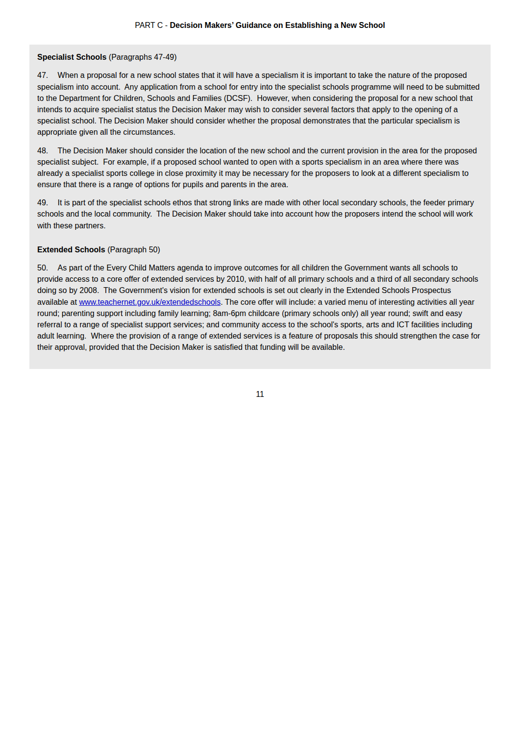PART C - Decision Makers’ Guidance on Establishing a New School
Specialist Schools (Paragraphs 47-49)
47. When a proposal for a new school states that it will have a specialism it is important to take the nature of the proposed specialism into account. Any application from a school for entry into the specialist schools programme will need to be submitted to the Department for Children, Schools and Families (DCSF). However, when considering the proposal for a new school that intends to acquire specialist status the Decision Maker may wish to consider several factors that apply to the opening of a specialist school. The Decision Maker should consider whether the proposal demonstrates that the particular specialism is appropriate given all the circumstances.
48. The Decision Maker should consider the location of the new school and the current provision in the area for the proposed specialist subject. For example, if a proposed school wanted to open with a sports specialism in an area where there was already a specialist sports college in close proximity it may be necessary for the proposers to look at a different specialism to ensure that there is a range of options for pupils and parents in the area.
49. It is part of the specialist schools ethos that strong links are made with other local secondary schools, the feeder primary schools and the local community. The Decision Maker should take into account how the proposers intend the school will work with these partners.
Extended Schools (Paragraph 50)
50. As part of the Every Child Matters agenda to improve outcomes for all children the Government wants all schools to provide access to a core offer of extended services by 2010, with half of all primary schools and a third of all secondary schools doing so by 2008. The Government's vision for extended schools is set out clearly in the Extended Schools Prospectus available at www.teachernet.gov.uk/extendedschools. The core offer will include: a varied menu of interesting activities all year round; parenting support including family learning; 8am-6pm childcare (primary schools only) all year round; swift and easy referral to a range of specialist support services; and community access to the school's sports, arts and ICT facilities including adult learning. Where the provision of a range of extended services is a feature of proposals this should strengthen the case for their approval, provided that the Decision Maker is satisfied that funding will be available.
11